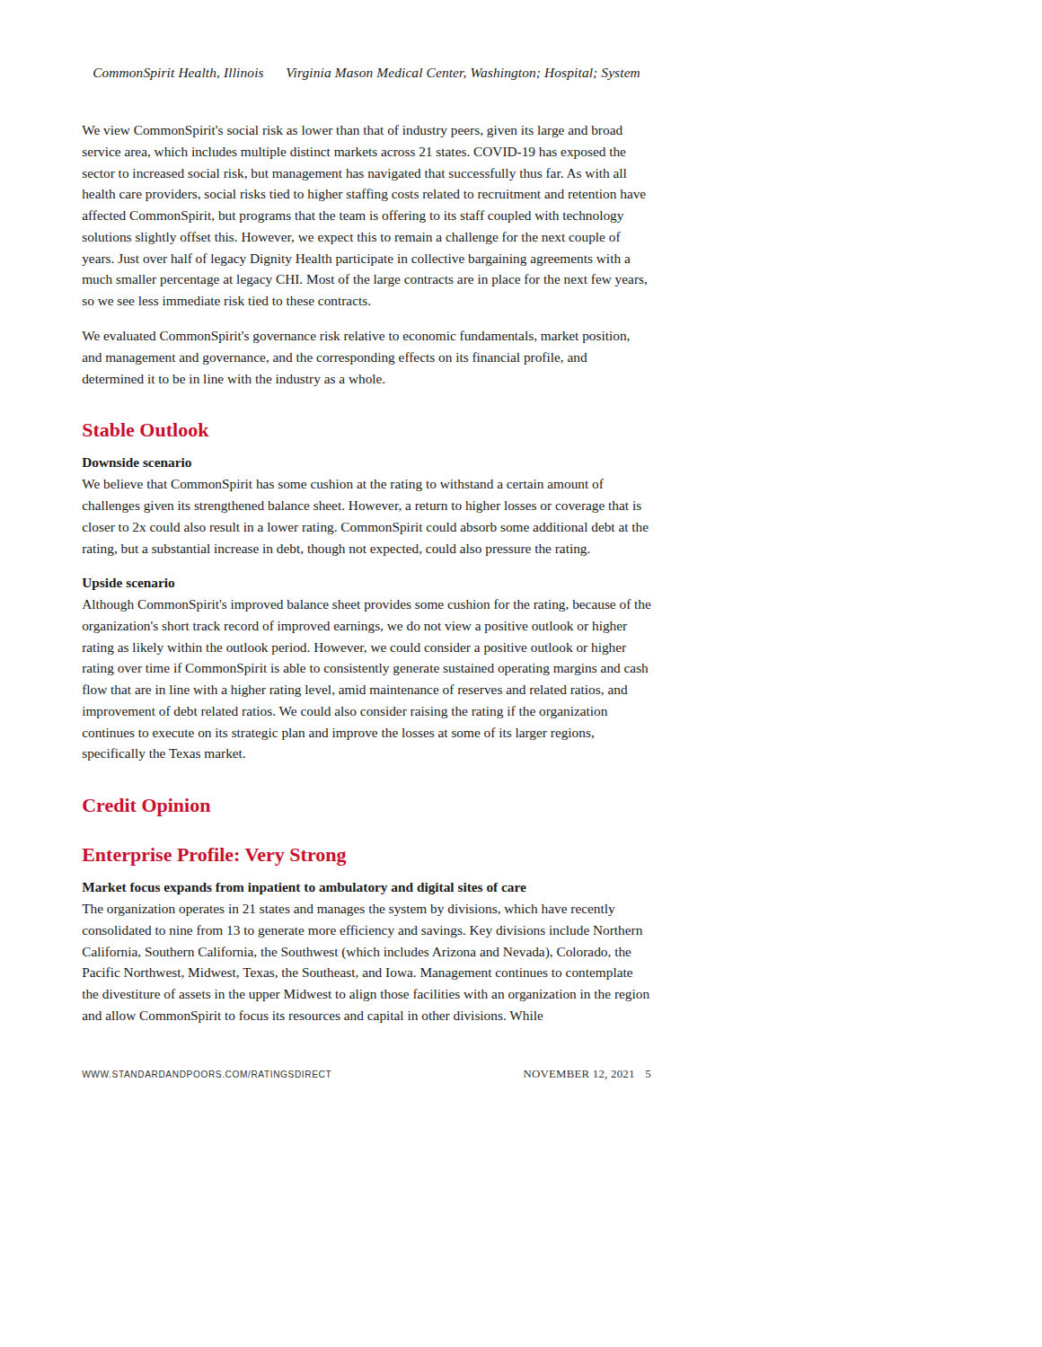CommonSpirit Health, Illinois Virginia Mason Medical Center, Washington; Hospital; System
We view CommonSpirit's social risk as lower than that of industry peers, given its large and broad service area, which includes multiple distinct markets across 21 states. COVID-19 has exposed the sector to increased social risk, but management has navigated that successfully thus far. As with all health care providers, social risks tied to higher staffing costs related to recruitment and retention have affected CommonSpirit, but programs that the team is offering to its staff coupled with technology solutions slightly offset this. However, we expect this to remain a challenge for the next couple of years. Just over half of legacy Dignity Health participate in collective bargaining agreements with a much smaller percentage at legacy CHI. Most of the large contracts are in place for the next few years, so we see less immediate risk tied to these contracts.
We evaluated CommonSpirit's governance risk relative to economic fundamentals, market position, and management and governance, and the corresponding effects on its financial profile, and determined it to be in line with the industry as a whole.
Stable Outlook
Downside scenario
We believe that CommonSpirit has some cushion at the rating to withstand a certain amount of challenges given its strengthened balance sheet. However, a return to higher losses or coverage that is closer to 2x could also result in a lower rating. CommonSpirit could absorb some additional debt at the rating, but a substantial increase in debt, though not expected, could also pressure the rating.
Upside scenario
Although CommonSpirit's improved balance sheet provides some cushion for the rating, because of the organization's short track record of improved earnings, we do not view a positive outlook or higher rating as likely within the outlook period. However, we could consider a positive outlook or higher rating over time if CommonSpirit is able to consistently generate sustained operating margins and cash flow that are in line with a higher rating level, amid maintenance of reserves and related ratios, and improvement of debt related ratios. We could also consider raising the rating if the organization continues to execute on its strategic plan and improve the losses at some of its larger regions, specifically the Texas market.
Credit Opinion
Enterprise Profile: Very Strong
Market focus expands from inpatient to ambulatory and digital sites of care
The organization operates in 21 states and manages the system by divisions, which have recently consolidated to nine from 13 to generate more efficiency and savings. Key divisions include Northern California, Southern California, the Southwest (which includes Arizona and Nevada), Colorado, the Pacific Northwest, Midwest, Texas, the Southeast, and Iowa. Management continues to contemplate the divestiture of assets in the upper Midwest to align those facilities with an organization in the region and allow CommonSpirit to focus its resources and capital in other divisions. While
WWW.STANDARDANDPOORS.COM/RATINGSDIRECT NOVEMBER 12, 20215